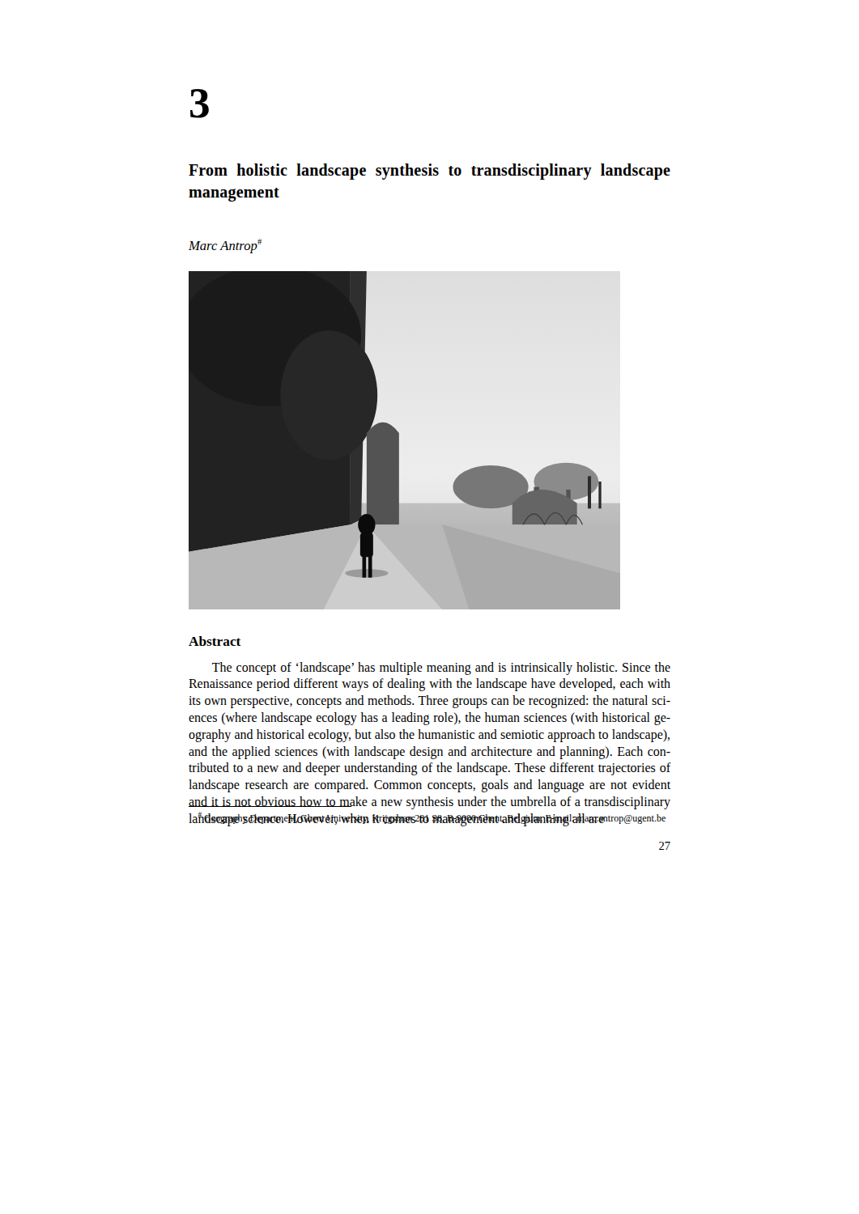3
From holistic landscape synthesis to transdisciplinary landscape management
Marc Antrop#
Abstract
The concept of ‘landscape’ has multiple meaning and is intrinsically holistic. Since the Renaissance period different ways of dealing with the landscape have developed, each with its own perspective, concepts and methods. Three groups can be recognized: the natural sciences (where landscape ecology has a leading role), the human sciences (with historical geography and historical ecology, but also the humanistic and semiotic approach to landscape), and the applied sciences (with landscape design and architecture and planning). Each contributed to a new and deeper understanding of the landscape. These different trajectories of landscape research are compared. Common concepts, goals and language are not evident and it is not obvious how to make a new synthesis under the umbrella of a transdisciplinary landscape science. However, when it comes to management and planning all are
# Geography Department, Ghent University, Krijgslaan 281 S8, B-9000 Ghent, Belgium. E-mail: marc.antrop@ugent.be
27